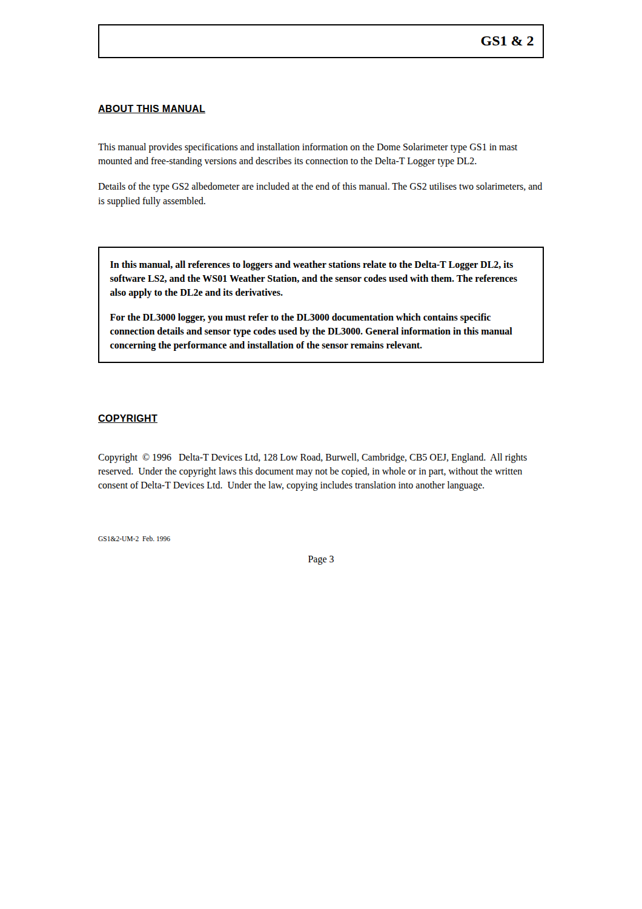GS1 & 2
ABOUT THIS MANUAL
This manual provides specifications and installation information on the Dome Solarimeter type GS1 in mast mounted and free-standing versions and describes its connection to the Delta-T Logger type DL2.
Details of the type GS2 albedometer are included at the end of this manual. The GS2 utilises two solarimeters, and is supplied fully assembled.
In this manual, all references to loggers and weather stations relate to the Delta-T Logger DL2, its software LS2, and the WS01 Weather Station, and the sensor codes used with them. The references also apply to the DL2e and its derivatives.
For the DL3000 logger, you must refer to the DL3000 documentation which contains specific connection details and sensor type codes used by the DL3000. General information in this manual concerning the performance and installation of the sensor remains relevant.
COPYRIGHT
Copyright © 1996 Delta-T Devices Ltd, 128 Low Road, Burwell, Cambridge, CB5 OEJ, England. All rights reserved. Under the copyright laws this document may not be copied, in whole or in part, without the written consent of Delta-T Devices Ltd. Under the law, copying includes translation into another language.
GS1&2-UM-2 Feb. 1996
Page 3